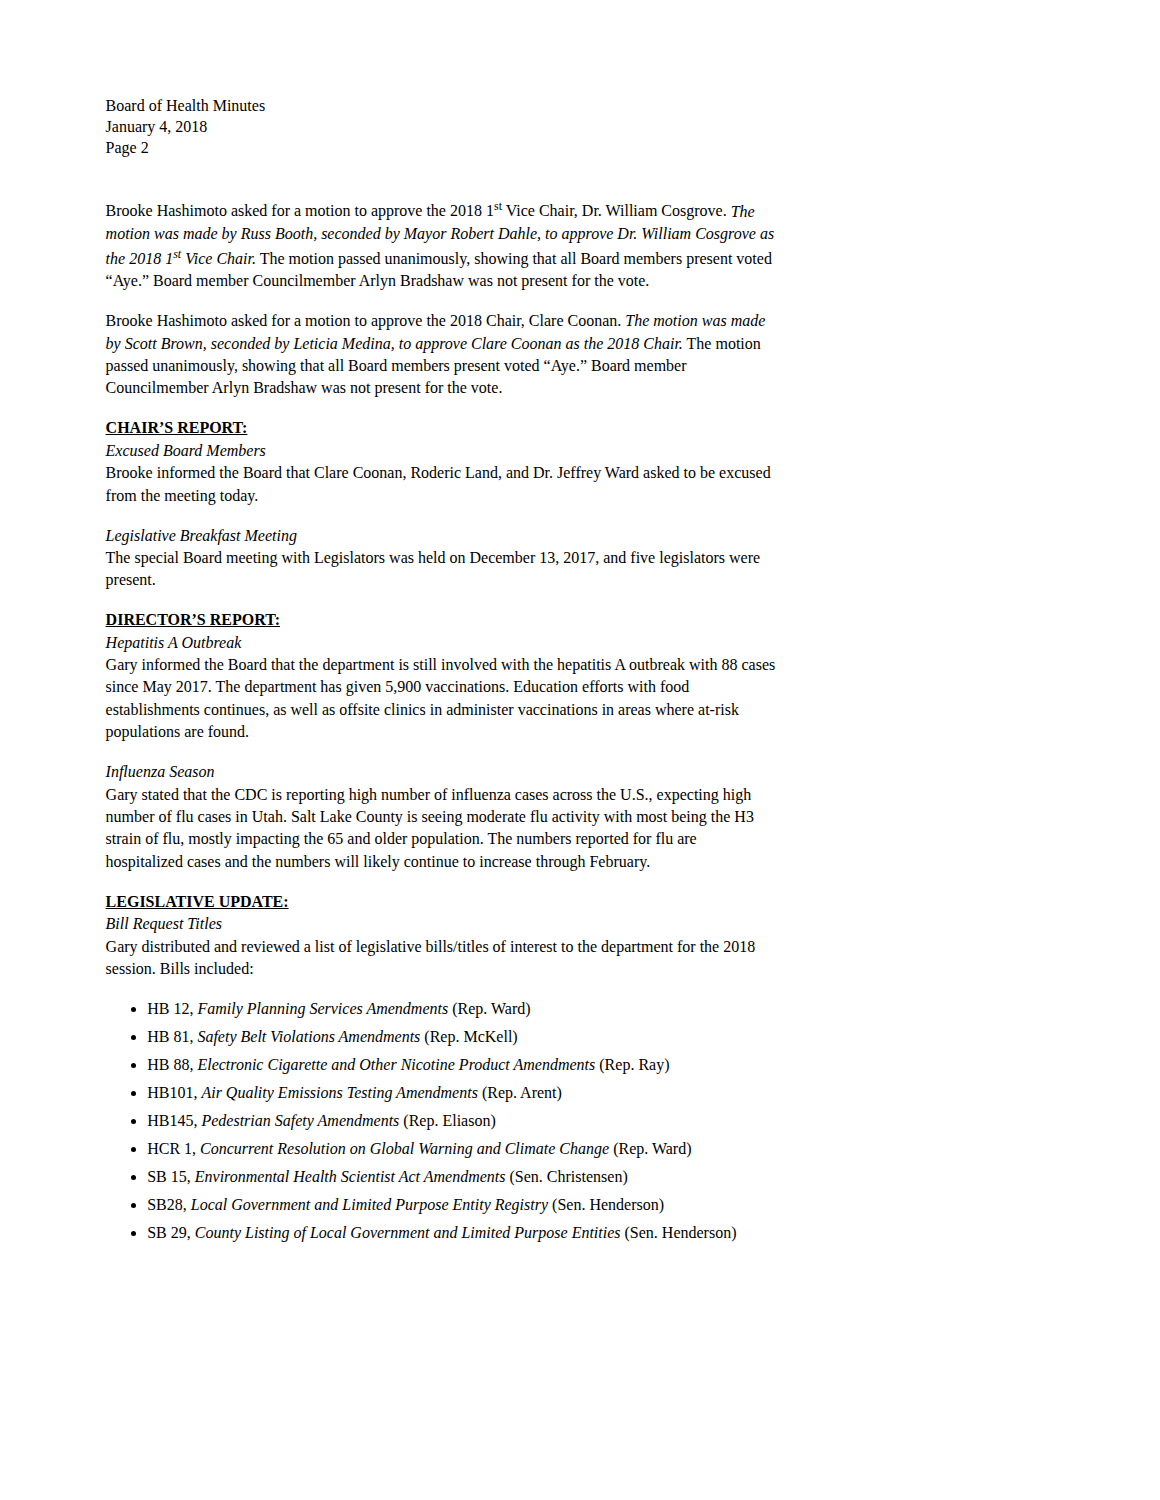Board of Health Minutes
January 4, 2018
Page 2
Brooke Hashimoto asked for a motion to approve the 2018 1st Vice Chair, Dr. William Cosgrove. The motion was made by Russ Booth, seconded by Mayor Robert Dahle, to approve Dr. William Cosgrove as the 2018 1st Vice Chair. The motion passed unanimously, showing that all Board members present voted “Aye.” Board member Councilmember Arlyn Bradshaw was not present for the vote.
Brooke Hashimoto asked for a motion to approve the 2018 Chair, Clare Coonan. The motion was made by Scott Brown, seconded by Leticia Medina, to approve Clare Coonan as the 2018 Chair. The motion passed unanimously, showing that all Board members present voted “Aye.” Board member Councilmember Arlyn Bradshaw was not present for the vote.
Chair’s Report:
Excused Board Members
Brooke informed the Board that Clare Coonan, Roderic Land, and Dr. Jeffrey Ward asked to be excused from the meeting today.
Legislative Breakfast Meeting
The special Board meeting with Legislators was held on December 13, 2017, and five legislators were present.
Director’s Report:
Hepatitis A Outbreak
Gary informed the Board that the department is still involved with the hepatitis A outbreak with 88 cases since May 2017. The department has given 5,900 vaccinations. Education efforts with food establishments continues, as well as offsite clinics in administer vaccinations in areas where at-risk populations are found.
Influenza Season
Gary stated that the CDC is reporting high number of influenza cases across the U.S., expecting high number of flu cases in Utah. Salt Lake County is seeing moderate flu activity with most being the H3 strain of flu, mostly impacting the 65 and older population. The numbers reported for flu are hospitalized cases and the numbers will likely continue to increase through February.
Legislative Update:
Bill Request Titles
Gary distributed and reviewed a list of legislative bills/titles of interest to the department for the 2018 session. Bills included:
HB 12, Family Planning Services Amendments (Rep. Ward)
HB 81, Safety Belt Violations Amendments (Rep. McKell)
HB 88, Electronic Cigarette and Other Nicotine Product Amendments (Rep. Ray)
HB101, Air Quality Emissions Testing Amendments (Rep. Arent)
HB145, Pedestrian Safety Amendments (Rep. Eliason)
HCR 1, Concurrent Resolution on Global Warning and Climate Change (Rep. Ward)
SB 15, Environmental Health Scientist Act Amendments (Sen. Christensen)
SB28, Local Government and Limited Purpose Entity Registry (Sen. Henderson)
SB 29, County Listing of Local Government and Limited Purpose Entities (Sen. Henderson)